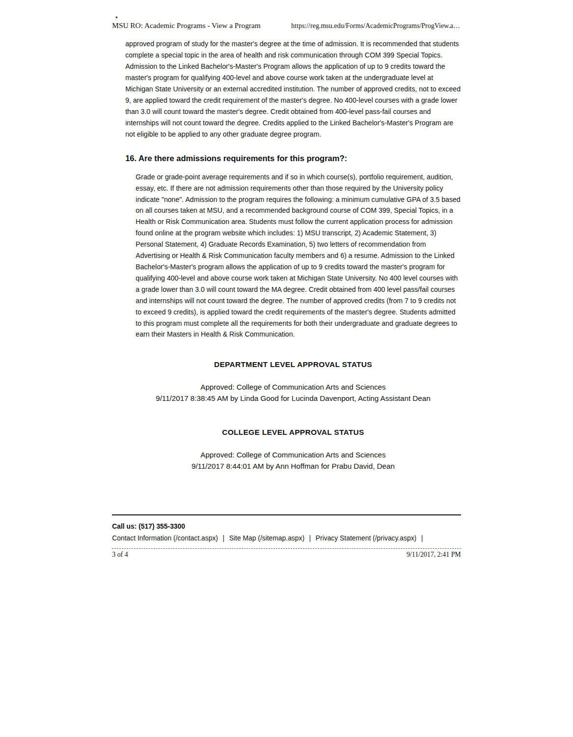•·
MSU RO: Academic Programs - View a Program
https://reg.msu.edu/Forms/AcademicPrograms/ProgView.aspx?Prog…
approved program of study for the master's degree at the time of admission. It is recommended that students complete a special topic in the area of health and risk communication through COM 399 Special Topics. Admission to the Linked Bachelor's-Master's Program allows the application of up to 9 credits toward the master's program for qualifying 400-level and above course work taken at the undergraduate level at Michigan State University or an external accredited institution. The number of approved credits, not to exceed 9, are applied toward the credit requirement of the master's degree. No 400-level courses with a grade lower than 3.0 will count toward the master's degree. Credit obtained from 400-level pass-fail courses and internships will not count toward the degree. Credits applied to the Linked Bachelor's-Master's Program are not eligible to be applied to any other graduate degree program.
16. Are there admissions requirements for this program?:
Grade or grade-point average requirements and if so in which course(s), portfolio requirement, audition, essay, etc. If there are not admission requirements other than those required by the University policy indicate "none". Admission to the program requires the following: a minimum cumulative GPA of 3.5 based on all courses taken at MSU, and a recommended background course of COM 399, Special Topics, in a Health or Risk Communication area. Students must follow the current application process for admission found online at the program website which includes: 1) MSU transcript, 2) Academic Statement, 3) Personal Statement, 4) Graduate Records Examination, 5) two letters of recommendation from Advertising or Health & Risk Communication faculty members and 6) a resume. Admission to the Linked Bachelor's-Master's program allows the application of up to 9 credits toward the master's program for qualifying 400-level and above course work taken at Michigan State University. No 400 level courses with a grade lower than 3.0 will count toward the MA degree. Credit obtained from 400 level pass/fail courses and internships will not count toward the degree. The number of approved credits (from 7 to 9 credits not to exceed 9 credits), is applied toward the credit requirements of the master's degree. Students admitted to this program must complete all the requirements for both their undergraduate and graduate degrees to earn their Masters in Health & Risk Communication.
DEPARTMENT LEVEL APPROVAL STATUS
Approved: College of Communication Arts and Sciences
9/11/2017 8:38:45 AM by Linda Good for Lucinda Davenport, Acting Assistant Dean
COLLEGE LEVEL APPROVAL STATUS
Approved: College of Communication Arts and Sciences
9/11/2017 8:44:01 AM by Ann Hoffman for Prabu David, Dean
Call us: (517) 355-3300
Contact Information (/contact.aspx)| Site Map (/sitemap.aspx)| Privacy Statement (/privacy.aspx)|
3 of 4
9/11/2017, 2:41 PM